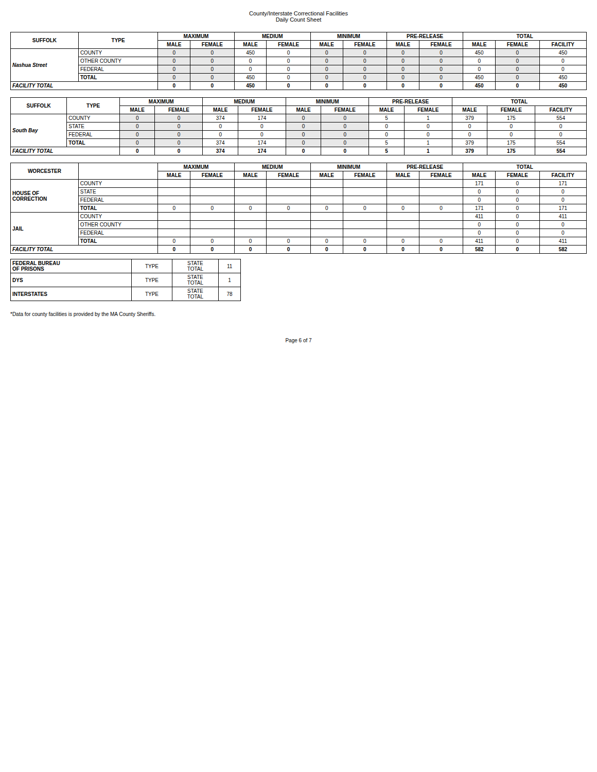County/Interstate Correctional Facilities
Daily Count Sheet
| SUFFOLK | TYPE | MAXIMUM | MEDIUM | MINIMUM | PRE-RELEASE | TOTAL |
| --- | --- | --- | --- | --- | --- | --- |
| MALE | FEMALE | MALE | FEMALE | MALE | FEMALE | MALE | FEMALE | MALE | FEMALE | FACILITY |
| Nashua Street | COUNTY | 0 | 0 | 450 | 0 | 0 | 0 | 0 | 0 | 450 | 0 | 450 |
| OTHER COUNTY | 0 | 0 | 0 | 0 | 0 | 0 | 0 | 0 | 0 | 0 | 0 |
| FEDERAL | 0 | 0 | 0 | 0 | 0 | 0 | 0 | 0 | 0 | 0 | 0 |
| TOTAL | 0 | 0 | 450 | 0 | 0 | 0 | 0 | 0 | 450 | 0 | 450 |
| FACILITY TOTAL | 0 | 0 | 450 | 0 | 0 | 0 | 0 | 0 | 450 | 0 | 450 |
| SUFFOLK | TYPE | MAXIMUM | MEDIUM | MINIMUM | PRE-RELEASE | TOTAL |
| --- | --- | --- | --- | --- | --- | --- |
| MALE | FEMALE | MALE | FEMALE | MALE | FEMALE | MALE | FEMALE | MALE | FEMALE | FACILITY |
| South Bay | COUNTY | 0 | 0 | 374 | 174 | 0 | 0 | 5 | 1 | 379 | 175 | 554 |
| STATE | 0 | 0 | 0 | 0 | 0 | 0 | 0 | 0 | 0 | 0 | 0 |
| FEDERAL | 0 | 0 | 0 | 0 | 0 | 0 | 0 | 0 | 0 | 0 | 0 |
| TOTAL | 0 | 0 | 374 | 174 | 0 | 0 | 5 | 1 | 379 | 175 | 554 |
| FACILITY TOTAL | 0 | 0 | 374 | 174 | 0 | 0 | 5 | 1 | 379 | 175 | 554 |
| WORCESTER | | MAXIMUM | MEDIUM | MINIMUM | PRE-RELEASE | TOTAL |
| --- | --- | --- | --- | --- | --- | --- |
| MALE | FEMALE | MALE | FEMALE | MALE | FEMALE | MALE | FEMALE | MALE | FEMALE | FACILITY |
| HOUSE OF CORRECTION | COUNTY | | | | | | | | | 171 | 0 | 171 |
| STATE | | | | | | | | | 0 | 0 | 0 |
| FEDERAL | | | | | | | | | 0 | 0 | 0 |
| TOTAL | 0 | 0 | 0 | 0 | 0 | 0 | 0 | 0 | 171 | 0 | 171 |
| JAIL | COUNTY | | | | | | | | | 411 | 0 | 411 |
| OTHER COUNTY | | | | | | | | | 0 | 0 | 0 |
| FEDERAL | | | | | | | | | 0 | 0 | 0 |
| TOTAL | 0 | 0 | 0 | 0 | 0 | 0 | 0 | 0 | 411 | 0 | 411 |
| FACILITY TOTAL | 0 | 0 | 0 | 0 | 0 | 0 | 0 | 0 | 582 | 0 | 582 |
| FEDERAL BUREAU OF PRISONS | TYPE | STATE TOTAL | 11 |
| DYS | TYPE | STATE TOTAL | 1 |
| INTERSTATES | TYPE | STATE TOTAL | 78 |
*Data for county facilities is provided by the MA County Sheriffs.
Page 6 of 7